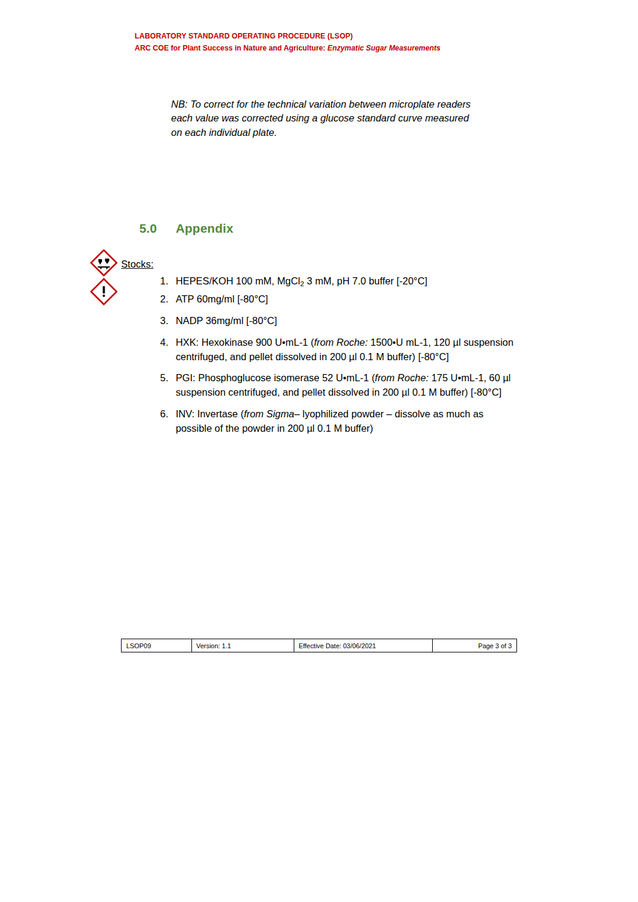LABORATORY STANDARD OPERATING PROCEDURE (LSOP)
ARC COE for Plant Success in Nature and Agriculture: Enzymatic Sugar Measurements
NB: To correct for the technical variation between microplate readers each value was corrected using a glucose standard curve measured on each individual plate.
5.0 Appendix
Stocks:
HEPES/KOH 100 mM, MgCl2 3 mM, pH 7.0 buffer [-20°C]
ATP 60mg/ml [-80°C]
NADP 36mg/ml [-80°C]
HXK: Hexokinase 900 U•mL-1 (from Roche: 1500•U mL-1, 120 µl suspension centrifuged, and pellet dissolved in 200 µl 0.1 M buffer) [-80°C]
PGI: Phosphoglucose isomerase 52 U•mL-1 (from Roche: 175 U•mL-1, 60 µl suspension centrifuged, and pellet dissolved in 200 µl 0.1 M buffer) [-80°C]
INV: Invertase (from Sigma– lyophilized powder – dissolve as much as possible of the powder in 200 µl 0.1 M buffer)
| LSOP09 | Version: 1.1 | Effective Date: 03/06/2021 | Page 3 of 3 |